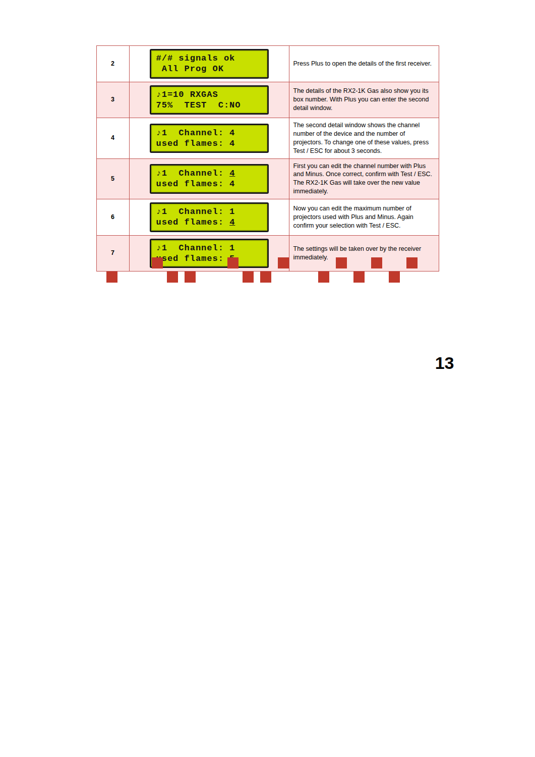| 2 | #/# signals ok All Prog OK | Press Plus to open the details of the first receiver. |
| 3 | ♪1=10 RXGAS 75% TEST C:NO | The details of the RX2-1K Gas also show you its box number. With Plus you can enter the second detail window. |
| 4 | ♪1 Channel: 4 used flames: 4 | The second detail window shows the channel number of the device and the number of projectors. To change one of these values, press Test / ESC for about 3 seconds. |
| 5 | ♪1 Channel: 4 used flames: 4 | First you can edit the channel number with Plus and Minus. Once correct, confirm with Test / ESC. The RX2-1K Gas will take over the new value immediately. |
| 6 | ♪1 Channel: 1 used flames: 4 | Now you can edit the maximum number of projectors used with Plus and Minus. Again confirm your selection with Test / ESC. |
| 7 | ♪1 Channel: 1 used flames: 5 | The settings will be taken over by the receiver immediately. |
13